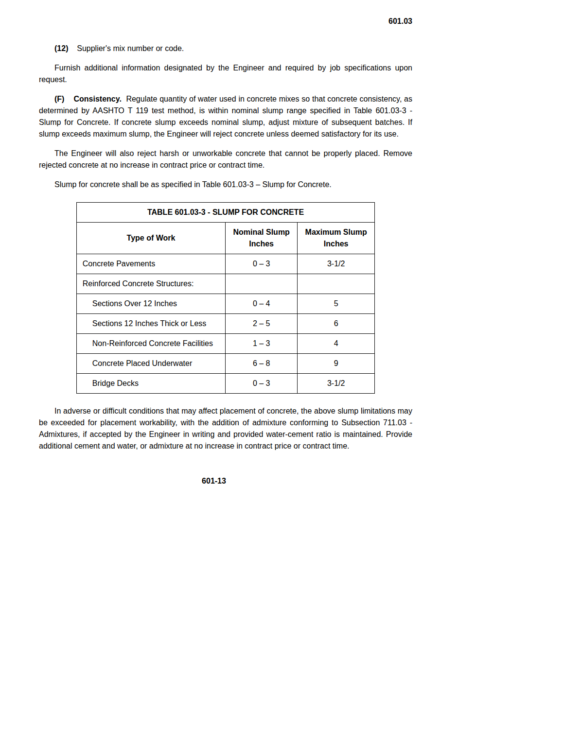601.03
(12) Supplier's mix number or code.
Furnish additional information designated by the Engineer and required by job specifications upon request.
(F) Consistency. Regulate quantity of water used in concrete mixes so that concrete consistency, as determined by AASHTO T 119 test method, is within nominal slump range specified in Table 601.03-3 - Slump for Concrete. If concrete slump exceeds nominal slump, adjust mixture of subsequent batches. If slump exceeds maximum slump, the Engineer will reject concrete unless deemed satisfactory for its use.
The Engineer will also reject harsh or unworkable concrete that cannot be properly placed. Remove rejected concrete at no increase in contract price or contract time.
Slump for concrete shall be as specified in Table 601.03-3 – Slump for Concrete.
TABLE 601.03-3 - SLUMP FOR CONCRETE
| Type of Work | Nominal Slump Inches | Maximum Slump Inches |
| --- | --- | --- |
| Concrete Pavements | 0 – 3 | 3-1/2 |
| Reinforced Concrete Structures: | | |
| Sections Over 12 Inches | 0 – 4 | 5 |
| Sections 12 Inches Thick or Less | 2 – 5 | 6 |
| Non-Reinforced Concrete Facilities | 1 – 3 | 4 |
| Concrete Placed Underwater | 6 – 8 | 9 |
| Bridge Decks | 0 – 3 | 3-1/2 |
In adverse or difficult conditions that may affect placement of concrete, the above slump limitations may be exceeded for placement workability, with the addition of admixture conforming to Subsection 711.03 - Admixtures, if accepted by the Engineer in writing and provided water-cement ratio is maintained. Provide additional cement and water, or admixture at no increase in contract price or contract time.
601-13